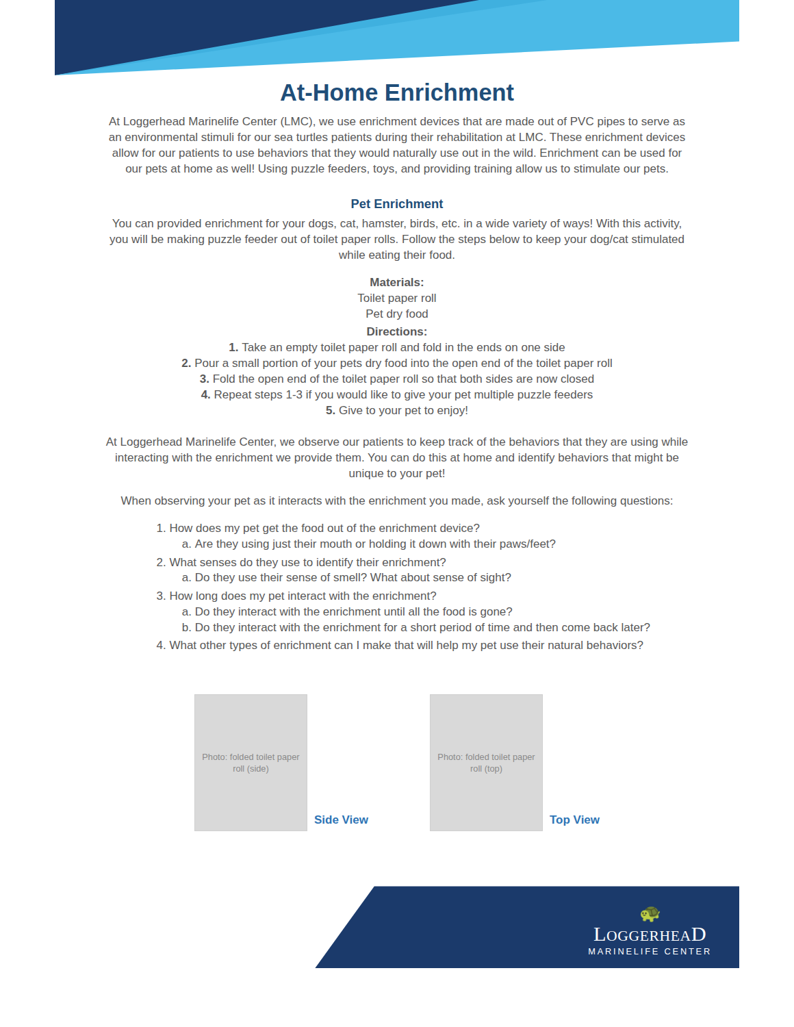At-Home Enrichment
At Loggerhead Marinelife Center (LMC), we use enrichment devices that are made out of PVC pipes to serve as an environmental stimuli for our sea turtles patients during their rehabilitation at LMC. These enrichment devices allow for our patients to use behaviors that they would naturally use out in the wild. Enrichment can be used for our pets at home as well! Using puzzle feeders, toys, and providing training allow us to stimulate our pets.
Pet Enrichment
You can provided enrichment for your dogs, cat, hamster, birds, etc. in a wide variety of ways! With this activity, you will be making puzzle feeder out of toilet paper rolls. Follow the steps below to keep your dog/cat stimulated while eating their food.
Materials:
Toilet paper roll
Pet dry food
Directions:
Take an empty toilet paper roll and fold in the ends on one side
Pour a small portion of your pets dry food into the open end of the toilet paper roll
Fold the open end of the toilet paper roll so that both sides are now closed
Repeat steps 1-3 if you would like to give your pet multiple puzzle feeders
Give to your pet to enjoy!
At Loggerhead Marinelife Center, we observe our patients to keep track of the behaviors that they are using while interacting with the enrichment we provide them. You can do this at home and identify behaviors that might be unique to your pet!
When observing your pet as it interacts with the enrichment you made, ask yourself the following questions:
How does my pet get the food out of the enrichment device?
Are they using just their mouth or holding it down with their paws/feet?
What senses do they use to identify their enrichment?
Do they use their sense of smell? What about sense of sight?
How long does my pet interact with the enrichment?
Do they interact with the enrichment until all the food is gone?
Do they interact with the enrichment for a short period of time and then come back later?
What other types of enrichment can I make that will help my pet use their natural behaviors?
Photo: folded toilet paper roll (side)
Side View
Photo: folded toilet paper roll (top)
Top View
🐢 LOGGERHEAD
MARINELIFE CENTER